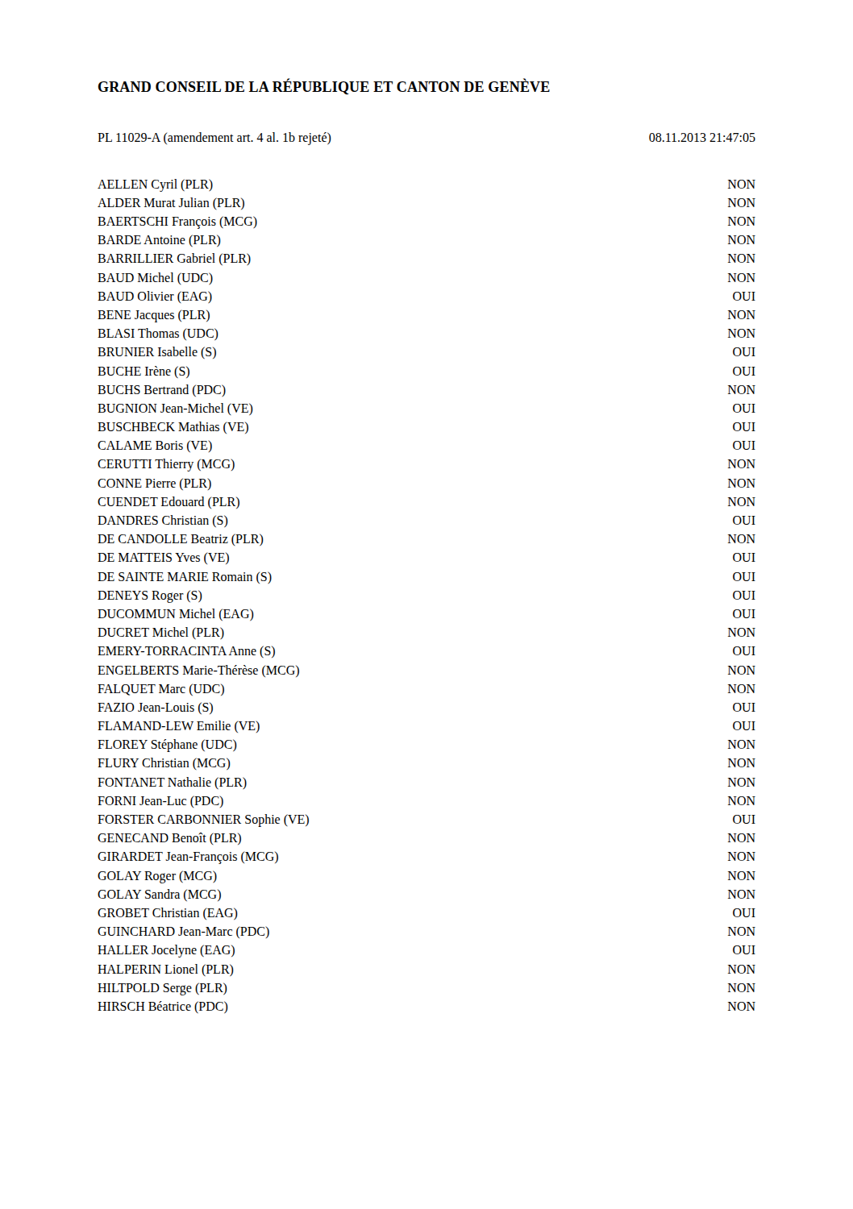GRAND CONSEIL DE LA RÉPUBLIQUE ET CANTON DE GENÈVE
PL 11029-A (amendement art. 4 al. 1b rejeté)
08.11.2013 21:47:05
| AELLEN Cyril (PLR) | NON |
| ALDER Murat Julian (PLR) | NON |
| BAERTSCHI François (MCG) | NON |
| BARDE Antoine (PLR) | NON |
| BARRILLIER Gabriel (PLR) | NON |
| BAUD Michel (UDC) | NON |
| BAUD Olivier (EAG) | OUI |
| BENE Jacques (PLR) | NON |
| BLASI Thomas (UDC) | NON |
| BRUNIER Isabelle (S) | OUI |
| BUCHE Irène (S) | OUI |
| BUCHS Bertrand (PDC) | NON |
| BUGNION Jean-Michel (VE) | OUI |
| BUSCHBECK Mathias (VE) | OUI |
| CALAME Boris (VE) | OUI |
| CERUTTI Thierry (MCG) | NON |
| CONNE Pierre (PLR) | NON |
| CUENDET Edouard (PLR) | NON |
| DANDRES Christian (S) | OUI |
| DE CANDOLLE Beatriz (PLR) | NON |
| DE MATTEIS Yves (VE) | OUI |
| DE SAINTE MARIE Romain (S) | OUI |
| DENEYS Roger (S) | OUI |
| DUCOMMUN Michel (EAG) | OUI |
| DUCRET Michel (PLR) | NON |
| EMERY-TORRACINTA Anne (S) | OUI |
| ENGELBERTS Marie-Thérèse (MCG) | NON |
| FALQUET Marc (UDC) | NON |
| FAZIO Jean-Louis (S) | OUI |
| FLAMAND-LEW Emilie (VE) | OUI |
| FLOREY Stéphane (UDC) | NON |
| FLURY Christian (MCG) | NON |
| FONTANET Nathalie (PLR) | NON |
| FORNI Jean-Luc (PDC) | NON |
| FORSTER CARBONNIER Sophie (VE) | OUI |
| GENECAND Benoît (PLR) | NON |
| GIRARDET Jean-François (MCG) | NON |
| GOLAY Roger (MCG) | NON |
| GOLAY Sandra (MCG) | NON |
| GROBET Christian (EAG) | OUI |
| GUINCHARD Jean-Marc (PDC) | NON |
| HALLER Jocelyne (EAG) | OUI |
| HALPERIN Lionel (PLR) | NON |
| HILTPOLD Serge (PLR) | NON |
| HIRSCH Béatrice (PDC) | NON |